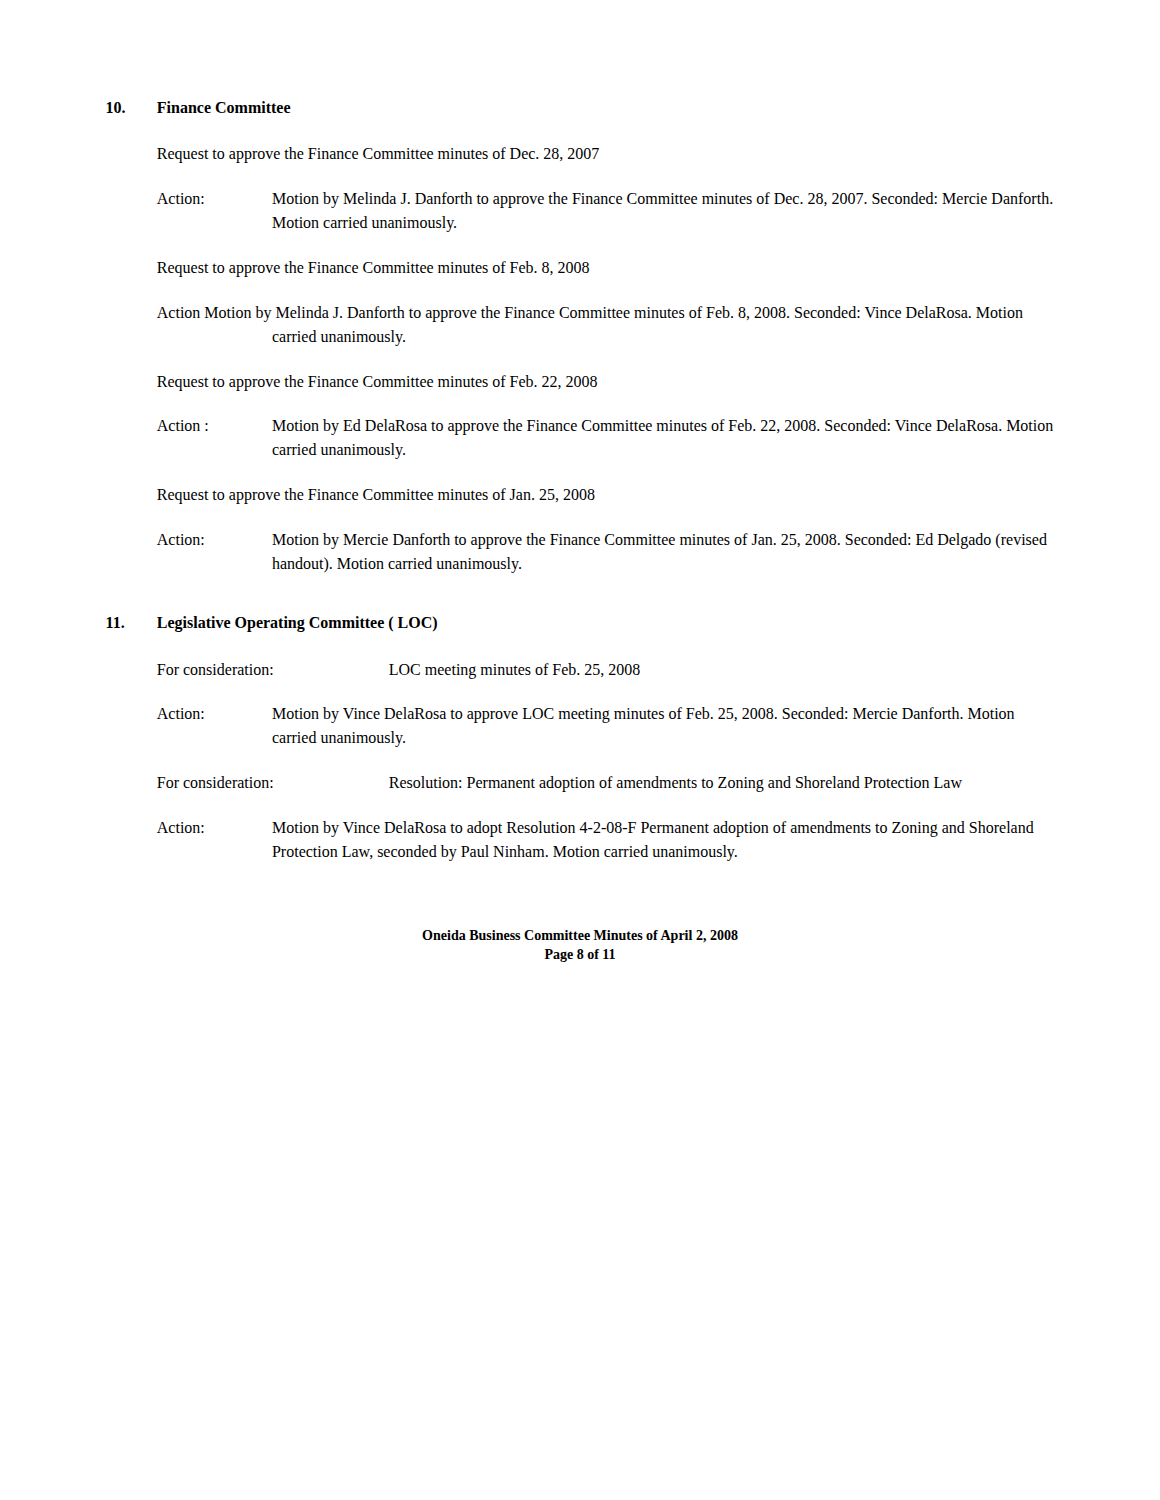10. Finance Committee
Request to approve the Finance Committee minutes of Dec. 28, 2007
Action: Motion by Melinda J. Danforth to approve the Finance Committee minutes of Dec. 28, 2007. Seconded: Mercie Danforth. Motion carried unanimously.
Request to approve the Finance Committee minutes of Feb. 8, 2008
Action Motion by Melinda J. Danforth to approve the Finance Committee minutes of Feb. 8, 2008. Seconded: Vince DelaRosa. Motion carried unanimously.
Request to approve the Finance Committee minutes of Feb. 22, 2008
Action : Motion by Ed DelaRosa to approve the Finance Committee minutes of Feb. 22, 2008. Seconded: Vince DelaRosa. Motion carried unanimously.
Request to approve the Finance Committee minutes of Jan. 25, 2008
Action: Motion by Mercie Danforth to approve the Finance Committee minutes of Jan. 25, 2008. Seconded: Ed Delgado (revised handout). Motion carried unanimously.
11. Legislative Operating Committee ( LOC)
For consideration: LOC meeting minutes of Feb. 25, 2008
Action: Motion by Vince DelaRosa to approve LOC meeting minutes of Feb. 25, 2008. Seconded: Mercie Danforth. Motion carried unanimously.
For consideration: Resolution: Permanent adoption of amendments to Zoning and Shoreland Protection Law
Action: Motion by Vince DelaRosa to adopt Resolution 4-2-08-F Permanent adoption of amendments to Zoning and Shoreland Protection Law, seconded by Paul Ninham. Motion carried unanimously.
Oneida Business Committee Minutes of April 2, 2008
Page 8 of 11